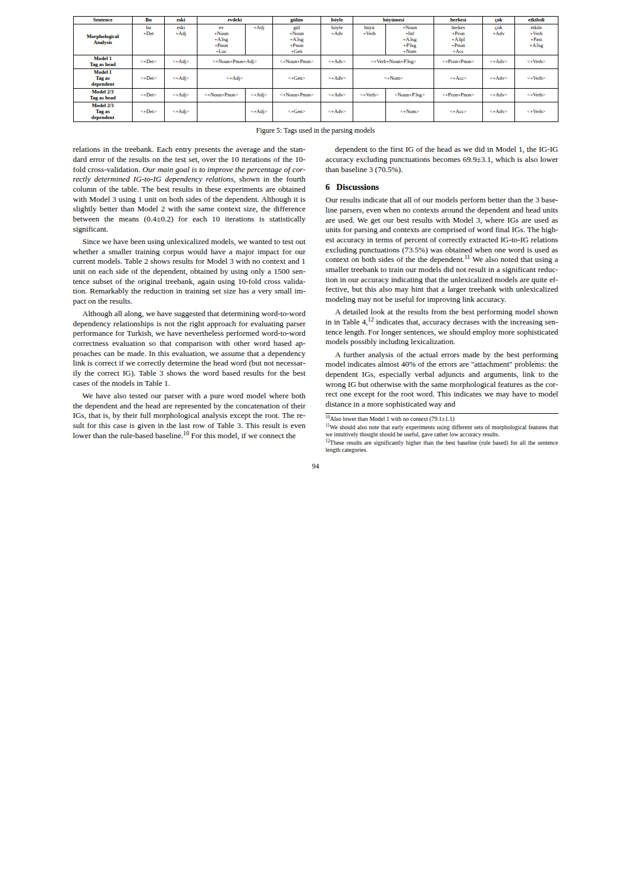| Sentence | Bu | eski | evdeki | gülün | böyle | büyümesi | herkesi | çok | etkiledi |
| --- | --- | --- | --- | --- | --- | --- | --- | --- | --- |
| Morphological Analysis | bu +Det | eski +Adj | ev +Noun +A3sg +Pnon +Loc | +Adj | gül +Noun +A3sg +Pnon +Gen | böyle +Adv | büyü +Verb | +Noun +Inf +A3sg +P3sg +Nom | herkes +Pron +A3pl +Pnon +Acc | çok +Adv | etkile +Verb +Past +A3sg |
| Model 1 Tag as head | <+Det> | <+Adj> | <+Noun+Pnon+Adj> | <+Noun+Pnon> | <+Adv> | <+Verb+Noun+P3sg> | <+Pron+Pnon> | <+Adv> | <+Verb> |
| Model 1 Tag as dependent | <+Det> | <+Adj> | <+Adj> | <+Gen> | <+Adv> | <+Nom> | <+Acc> | <+Adv> | <+Verb> |
| Model 2/3 Tag as head | <+Det> | <+Adj> | <+Noun+Pnon> | <+Adj> | <+Noun+Pnon> | <+Adv> | <+Verb> | <Noun+P3sg> | <+Pron+Pnon> | <+Adv> | <+Verb> |
| Model 2/3 Tag as dependent | <+Det> | <+Adj> | | <+Adj> | <+Gen> | <+Adv> | | <+Nom> | <+Acc> | <+Adv> | <+Verb> |
Figure 5: Tags used in the parsing models
relations in the treebank. Each entry presents the average and the standard error of the results on the test set, over the 10 iterations of the 10-fold cross-validation. Our main goal is to improve the percentage of correctly determined IG-to-IG dependency relations, shown in the fourth column of the table. The best results in these experiments are obtained with Model 3 using 1 unit on both sides of the dependent. Although it is slightly better than Model 2 with the same context size, the difference between the means (0.4±0.2) for each 10 iterations is statistically significant.
Since we have been using unlexicalized models, we wanted to test out whether a smaller training corpus would have a major impact for our current models. Table 2 shows results for Model 3 with no context and 1 unit on each side of the dependent, obtained by using only a 1500 sentence subset of the original treebank, again using 10-fold cross validation. Remarkably the reduction in training set size has a very small impact on the results.
Although all along, we have suggested that determining word-to-word dependency relationships is not the right approach for evaluating parser performance for Turkish, we have nevertheless performed word-to-word correctness evaluation so that comparison with other word based approaches can be made. In this evaluation, we assume that a dependency link is correct if we correctly determine the head word (but not necessarily the correct IG). Table 3 shows the word based results for the best cases of the models in Table 1.
We have also tested our parser with a pure word model where both the dependent and the head are represented by the concatenation of their IGs, that is, by their full morphological analysis except the root. The result for this case is given in the last row of Table 3. This result is even lower than the rule-based baseline.10 For this model, if we connect the
dependent to the first IG of the head as we did in Model 1, the IG-IG accuracy excluding punctuations becomes 69.9±3.1, which is also lower than baseline 3 (70.5%).
6 Discussions
Our results indicate that all of our models perform better than the 3 baseline parsers, even when no contexts around the dependent and head units are used. We get our best results with Model 3, where IGs are used as units for parsing and contexts are comprised of word final IGs. The highest accuracy in terms of percent of correctly extracted IG-to-IG relations excluding punctuations (73.5%) was obtained when one word is used as context on both sides of the the dependent.11 We also noted that using a smaller treebank to train our models did not result in a significant reduction in our accuracy indicating that the unlexicalized models are quite effective, but this also may hint that a larger treebank with unlexicalized modeling may not be useful for improving link accuracy.
A detailed look at the results from the best performing model shown in in Table 4,12 indicates that, accuracy decrases with the increasing sentence length. For longer sentences, we should employ more sophisticated models possibly including lexicalization.
A further analysis of the actual errors made by the best performing model indicates almost 40% of the errors are "attachment" problems: the dependent IGs, especially verbal adjuncts and arguments, link to the wrong IG but otherwise with the same morphological features as the correct one except for the root word. This indicates we may have to model distance in a more sophisticated way and
10Also lower than Model 1 with no context (79.1±1.1)
11We should also note that early experiments using different sets of morphological features that we intuitively thought should be useful, gave rather low accuracy results.
12These results are significantly higher than the best baseline (rule based) for all the sentence length categories.
94